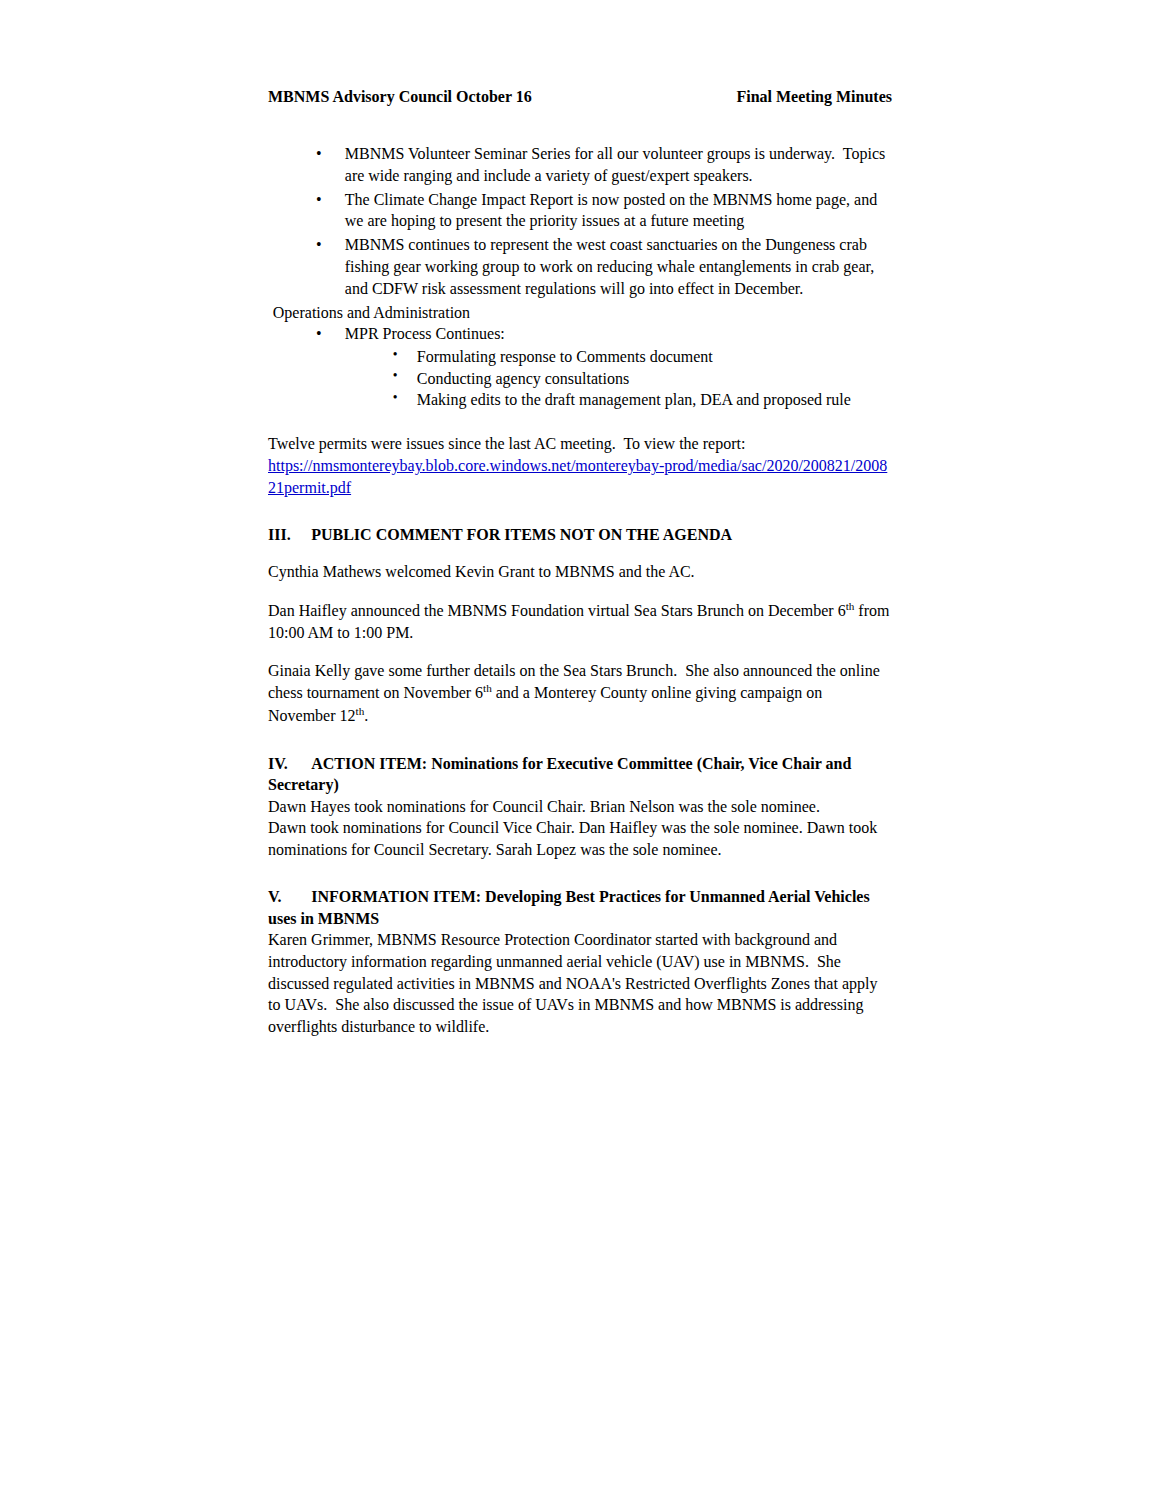MBNMS Advisory Council October 16 Final Meeting Minutes
MBNMS Volunteer Seminar Series for all our volunteer groups is underway. Topics are wide ranging and include a variety of guest/expert speakers.
The Climate Change Impact Report is now posted on the MBNMS home page, and we are hoping to present the priority issues at a future meeting
MBNMS continues to represent the west coast sanctuaries on the Dungeness crab fishing gear working group to work on reducing whale entanglements in crab gear, and CDFW risk assessment regulations will go into effect in December.
Operations and Administration
MPR Process Continues:
Formulating response to Comments document
Conducting agency consultations
Making edits to the draft management plan, DEA and proposed rule
Twelve permits were issues since the last AC meeting. To view the report:
https://nmsmontereybay.blob.core.windows.net/montereybay-prod/media/sac/2020/200821/200821permit.pdf
III. PUBLIC COMMENT FOR ITEMS NOT ON THE AGENDA
Cynthia Mathews welcomed Kevin Grant to MBNMS and the AC.
Dan Haifley announced the MBNMS Foundation virtual Sea Stars Brunch on December 6th from 10:00 AM to 1:00 PM.
Ginaia Kelly gave some further details on the Sea Stars Brunch. She also announced the online chess tournament on November 6th and a Monterey County online giving campaign on November 12th.
IV. ACTION ITEM: Nominations for Executive Committee (Chair, Vice Chair and Secretary)
Dawn Hayes took nominations for Council Chair. Brian Nelson was the sole nominee.
Dawn took nominations for Council Vice Chair. Dan Haifley was the sole nominee. Dawn took nominations for Council Secretary. Sarah Lopez was the sole nominee.
V. INFORMATION ITEM: Developing Best Practices for Unmanned Aerial Vehicles uses in MBNMS
Karen Grimmer, MBNMS Resource Protection Coordinator started with background and introductory information regarding unmanned aerial vehicle (UAV) use in MBNMS. She discussed regulated activities in MBNMS and NOAA's Restricted Overflights Zones that apply to UAVs. She also discussed the issue of UAVs in MBNMS and how MBNMS is addressing overflights disturbance to wildlife.